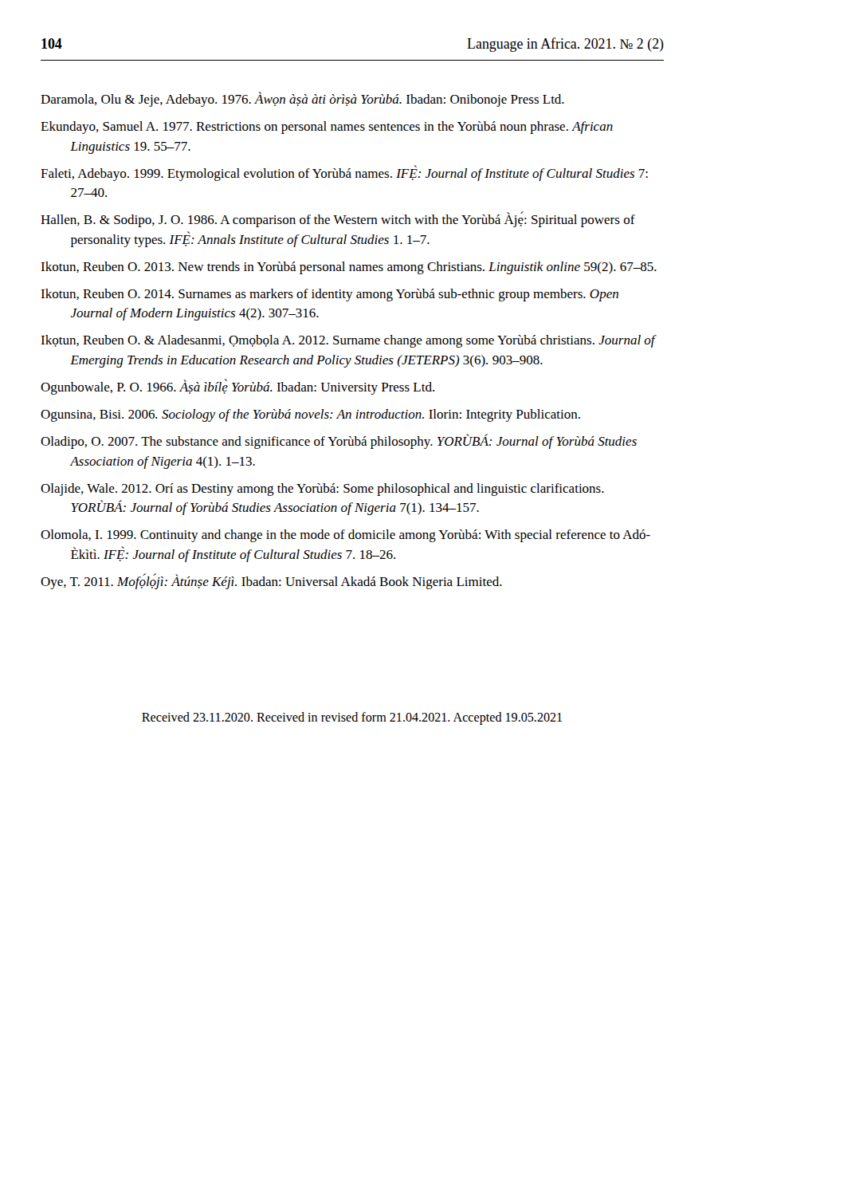104 Language in Africa. 2021. № 2 (2)
Daramola, Olu & Jeje, Adebayo. 1976. Àwọn àṣà àti òrìṣà Yorùbá. Ibadan: Onibonoje Press Ltd.
Ekundayo, Samuel A. 1977. Restrictions on personal names sentences in the Yorùbá noun phrase. African Linguistics 19. 55–77.
Faleti, Adebayo. 1999. Etymological evolution of Yorùbá names. IFẸ̀: Journal of Institute of Cultural Studies 7: 27–40.
Hallen, B. & Sodipo, J. O. 1986. A comparison of the Western witch with the Yorùbá Àjẹ́: Spiritual powers of personality types. IFẸ̀: Annals Institute of Cultural Studies 1. 1–7.
Ikotun, Reuben O. 2013. New trends in Yorùbá personal names among Christians. Linguistik online 59(2). 67–85.
Ikotun, Reuben O. 2014. Surnames as markers of identity among Yorùbá sub-ethnic group members. Open Journal of Modern Linguistics 4(2). 307–316.
Ikọtun, Reuben O. & Aladesanmi, Ọmọbọla A. 2012. Surname change among some Yorùbá christians. Journal of Emerging Trends in Education Research and Policy Studies (JETERPS) 3(6). 903–908.
Ogunbowale, P. O. 1966. Àṣà ìbílẹ̀ Yorùbá. Ibadan: University Press Ltd.
Ogunsina, Bisi. 2006. Sociology of the Yorùbá novels: An introduction. Ilorin: Integrity Publication.
Oladipo, O. 2007. The substance and significance of Yorùbá philosophy. YORÙBÁ: Journal of Yorùbá Studies Association of Nigeria 4(1). 1–13.
Olajide, Wale. 2012. Orí as Destiny among the Yorùbá: Some philosophical and linguistic clarifications. YORÙBÁ: Journal of Yorùbá Studies Association of Nigeria 7(1). 134–157.
Olomola, I. 1999. Continuity and change in the mode of domicile among Yorùbá: With special reference to Adó-Èkìtì. IFẸ̀: Journal of Institute of Cultural Studies 7. 18–26.
Oye, T. 2011. Mofọ́lọ́jì: Àtúnṣe Kéjì. Ibadan: Universal Akadá Book Nigeria Limited.
Received 23.11.2020. Received in revised form 21.04.2021. Accepted 19.05.2021